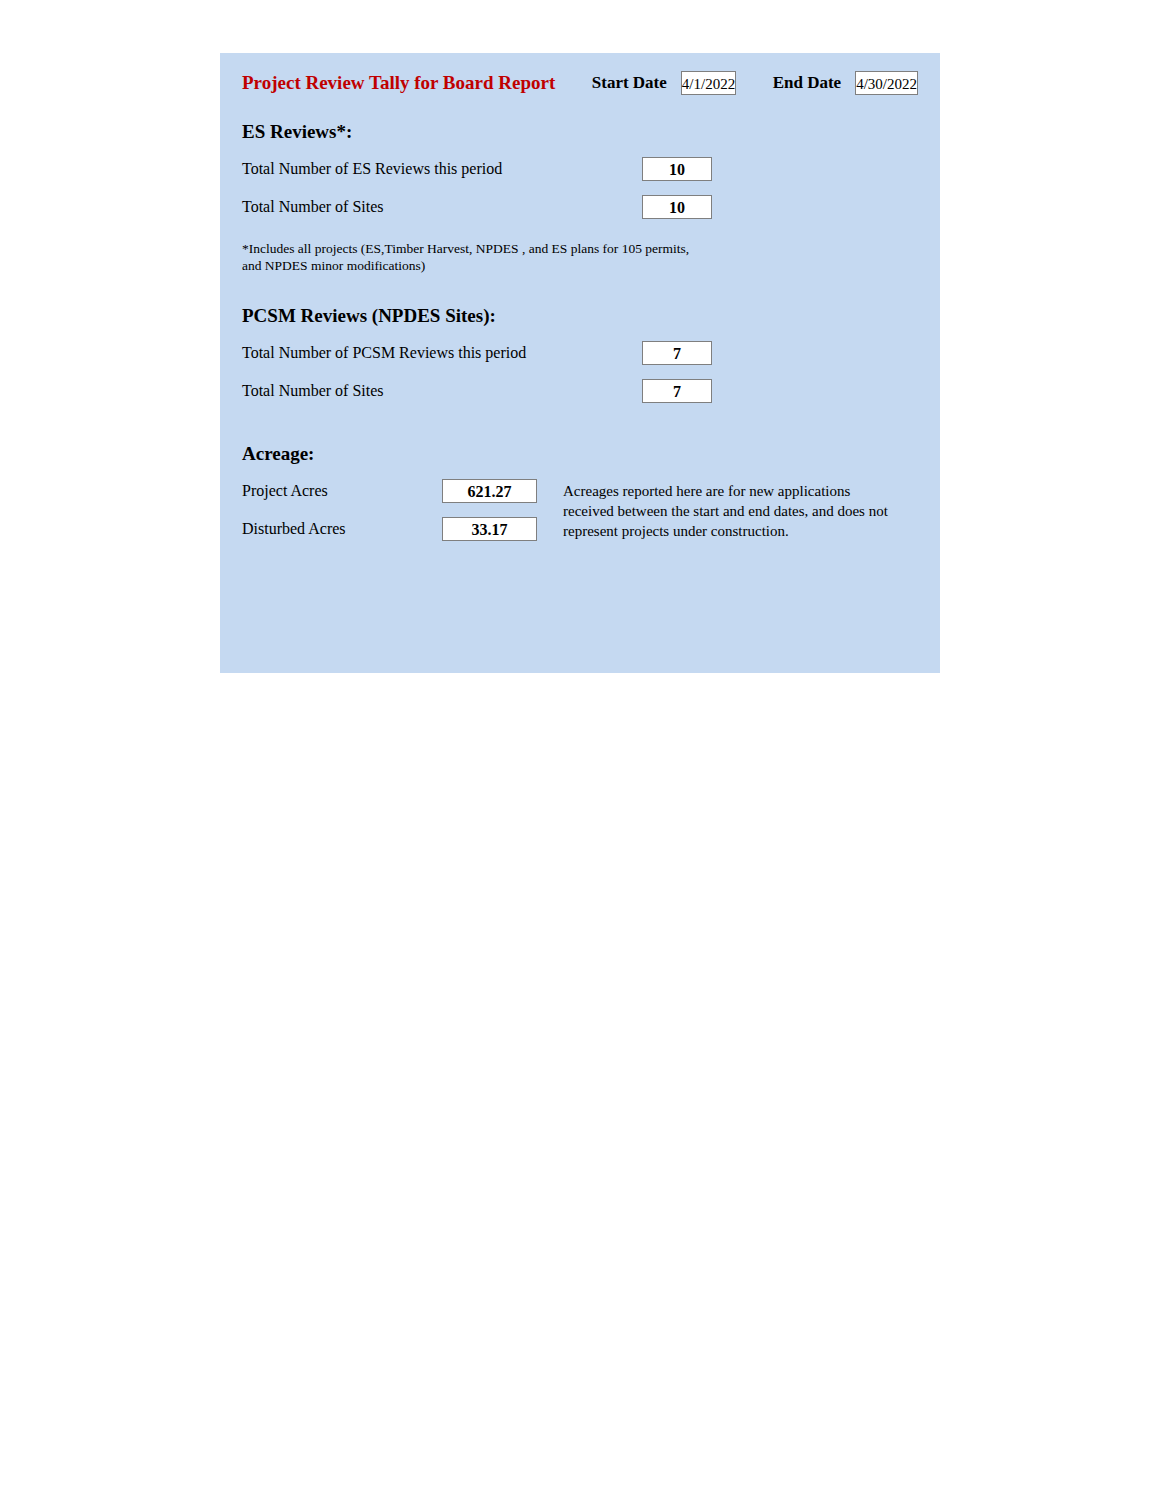Project Review Tally for Board Report Start Date 4/1/2022 End Date 4/30/2022
ES Reviews*:
Total Number of ES Reviews this period 10
Total Number of Sites 10
*Includes all projects (ES,Timber Harvest, NPDES , and ES plans for 105 permits, and NPDES minor modifications)
PCSM Reviews (NPDES Sites):
Total Number of PCSM Reviews this period 7
Total Number of Sites 7
Acreage:
Project Acres 621.27
Disturbed Acres 33.17
Acreages reported here are for new applications received between the start and end dates, and does not represent projects under construction.